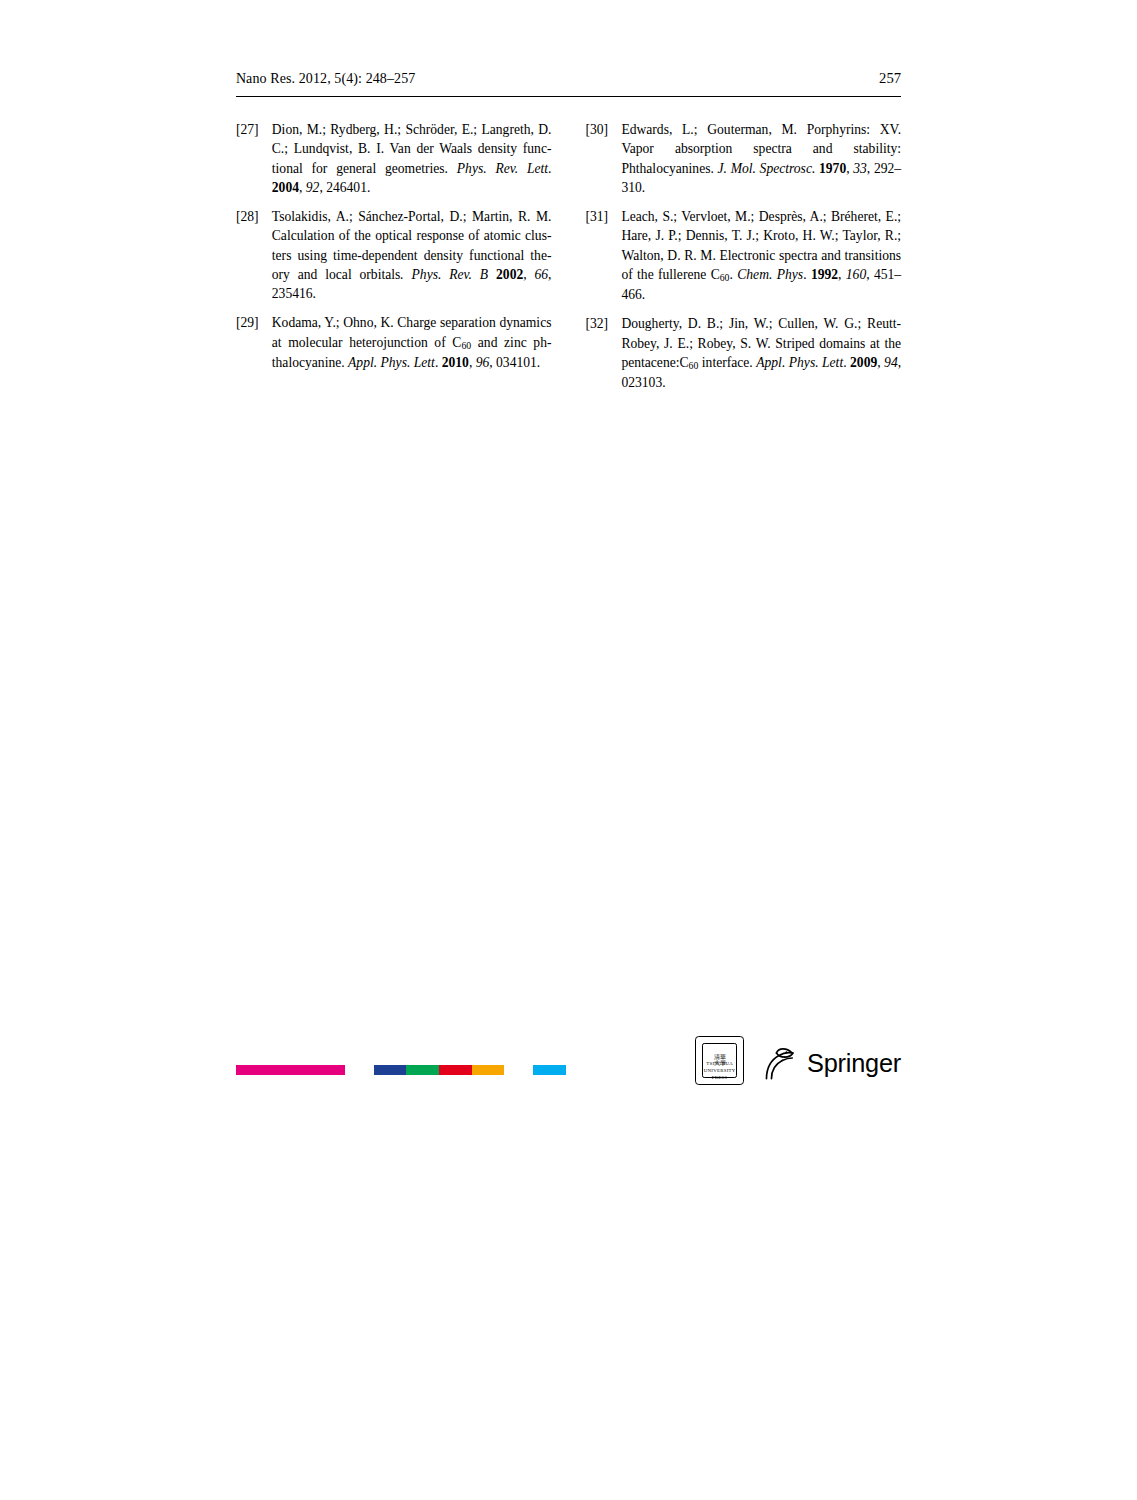Nano Res. 2012, 5(4): 248–257
257
[27]
Dion, M.; Rydberg, H.; Schröder, E.; Langreth, D. C.; Lundqvist, B. I. Van der Waals density functional for general geometries. Phys. Rev. Lett. 2004, 92, 246401.
[28]
Tsolakidis, A.; Sánchez-Portal, D.; Martin, R. M. Calculation of the optical response of atomic clusters using time-dependent density functional theory and local orbitals. Phys. Rev. B 2002, 66, 235416.
[29]
Kodama, Y.; Ohno, K. Charge separation dynamics at molecular heterojunction of C60 and zinc phthalocyanine. Appl. Phys. Lett. 2010, 96, 034101.
[30]
Edwards, L.; Gouterman, M. Porphyrins: XV. Vapor absorption spectra and stability: Phthalocyanines. J. Mol. Spectrosc. 1970, 33, 292–310.
[31]
Leach, S.; Vervloet, M.; Desprès, A.; Bréheret, E.; Hare, J. P.; Dennis, T. J.; Kroto, H. W.; Taylor, R.; Walton, D. R. M. Electronic spectra and transitions of the fullerene C60. Chem. Phys. 1992, 160, 451–466.
[32]
Dougherty, D. B.; Jin, W.; Cullen, W. G.; Reutt-Robey, J. E.; Robey, S. W. Striped domains at the pentacene:C60 interface. Appl. Phys. Lett. 2009, 94, 023103.
清華
大學
TSINGHUA UNIVERSITY PRESS
Springer